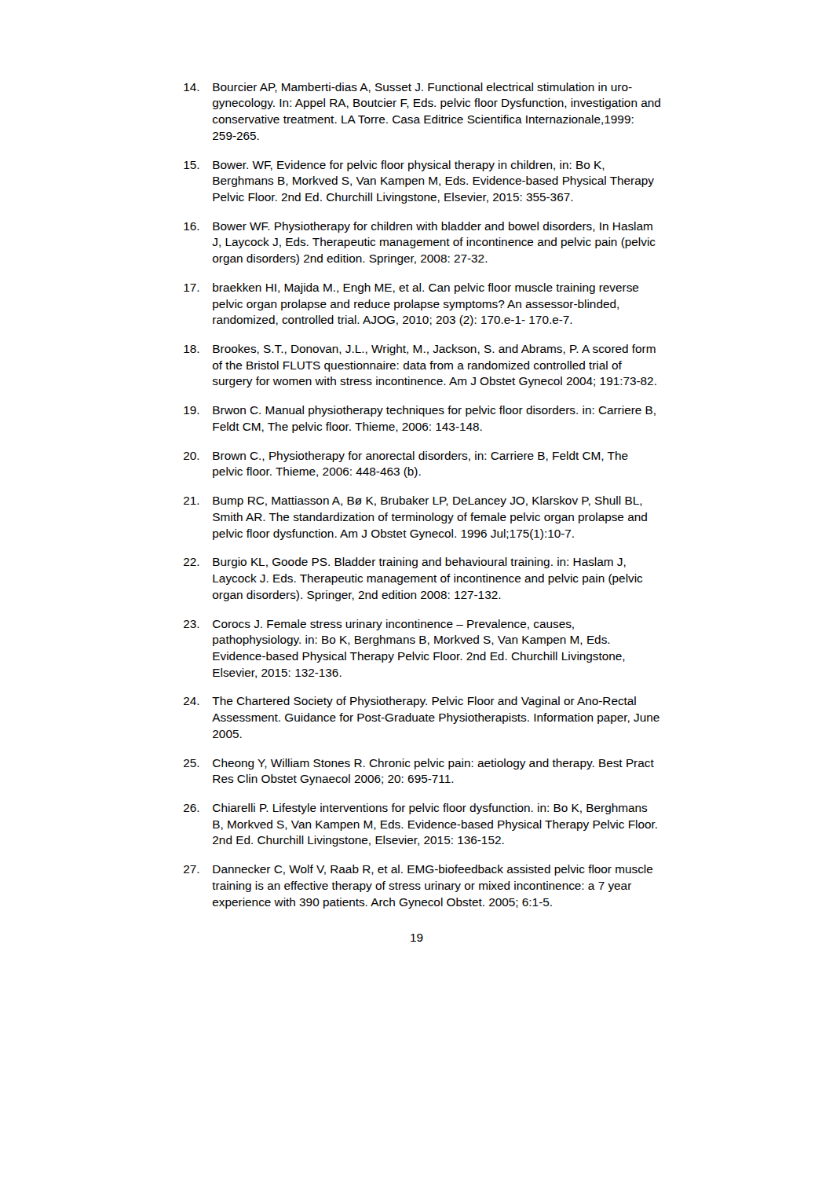Bourcier AP, Mamberti-dias A, Susset J. Functional electrical stimulation in uro-gynecology. In: Appel RA, Boutcier F, Eds. pelvic floor Dysfunction, investigation and conservative treatment. LA Torre. Casa Editrice Scientifica Internazionale,1999: 259-265.
Bower. WF, Evidence for pelvic floor physical therapy in children, in: Bo K, Berghmans B, Morkved S, Van Kampen M, Eds. Evidence-based Physical Therapy Pelvic Floor. 2nd Ed. Churchill Livingstone, Elsevier, 2015: 355-367.
Bower WF. Physiotherapy for children with bladder and bowel disorders, In Haslam J, Laycock J, Eds. Therapeutic management of incontinence and pelvic pain (pelvic organ disorders) 2nd edition. Springer, 2008: 27-32.
braekken HI, Majida M., Engh ME, et al. Can pelvic floor muscle training reverse pelvic organ prolapse and reduce prolapse symptoms? An assessor-blinded, randomized, controlled trial. AJOG, 2010; 203 (2): 170.e-1- 170.e-7.
Brookes, S.T., Donovan, J.L., Wright, M., Jackson, S. and Abrams, P. A scored form of the Bristol FLUTS questionnaire: data from a randomized controlled trial of surgery for women with stress incontinence. Am J Obstet Gynecol 2004; 191:73-82.
Brwon C. Manual physiotherapy techniques for pelvic floor disorders. in: Carriere B, Feldt CM, The pelvic floor. Thieme, 2006: 143-148.
Brown C., Physiotherapy for anorectal disorders, in: Carriere B, Feldt CM, The pelvic floor. Thieme, 2006: 448-463 (b).
Bump RC, Mattiasson A, Bø K, Brubaker LP, DeLancey JO, Klarskov P, Shull BL, Smith AR. The standardization of terminology of female pelvic organ prolapse and pelvic floor dysfunction. Am J Obstet Gynecol. 1996 Jul;175(1):10-7.
Burgio KL, Goode PS. Bladder training and behavioural training. in: Haslam J, Laycock J. Eds. Therapeutic management of incontinence and pelvic pain (pelvic organ disorders). Springer, 2nd edition 2008: 127-132.
Corocs J. Female stress urinary incontinence – Prevalence, causes, pathophysiology. in: Bo K, Berghmans B, Morkved S, Van Kampen M, Eds. Evidence-based Physical Therapy Pelvic Floor. 2nd Ed. Churchill Livingstone, Elsevier, 2015: 132-136.
The Chartered Society of Physiotherapy. Pelvic Floor and Vaginal or Ano-Rectal Assessment. Guidance for Post-Graduate Physiotherapists. Information paper, June 2005.
Cheong Y, William Stones R. Chronic pelvic pain: aetiology and therapy. Best Pract Res Clin Obstet Gynaecol 2006; 20: 695-711.
Chiarelli P. Lifestyle interventions for pelvic floor dysfunction. in: Bo K, Berghmans B, Morkved S, Van Kampen M, Eds. Evidence-based Physical Therapy Pelvic Floor. 2nd Ed. Churchill Livingstone, Elsevier, 2015: 136-152.
Dannecker C, Wolf V, Raab R, et al. EMG-biofeedback assisted pelvic floor muscle training is an effective therapy of stress urinary or mixed incontinence: a 7 year experience with 390 patients. Arch Gynecol Obstet. 2005; 6:1-5.
19